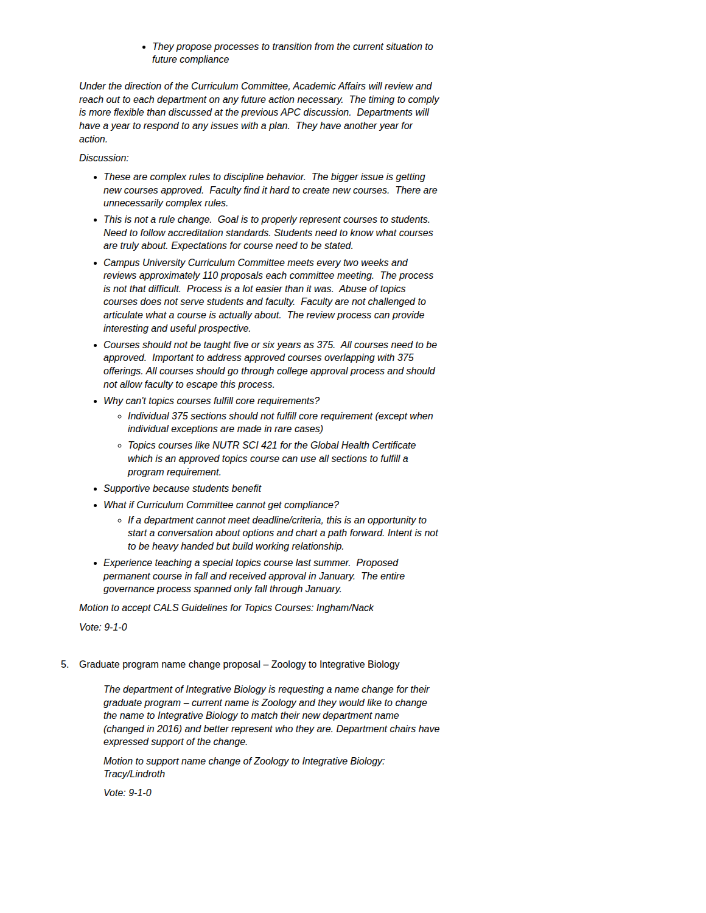They propose processes to transition from the current situation to future compliance
Under the direction of the Curriculum Committee, Academic Affairs will review and reach out to each department on any future action necessary. The timing to comply is more flexible than discussed at the previous APC discussion. Departments will have a year to respond to any issues with a plan. They have another year for action.
Discussion:
These are complex rules to discipline behavior. The bigger issue is getting new courses approved. Faculty find it hard to create new courses. There are unnecessarily complex rules.
This is not a rule change. Goal is to properly represent courses to students. Need to follow accreditation standards. Students need to know what courses are truly about. Expectations for course need to be stated.
Campus University Curriculum Committee meets every two weeks and reviews approximately 110 proposals each committee meeting. The process is not that difficult. Process is a lot easier than it was. Abuse of topics courses does not serve students and faculty. Faculty are not challenged to articulate what a course is actually about. The review process can provide interesting and useful prospective.
Courses should not be taught five or six years as 375. All courses need to be approved. Important to address approved courses overlapping with 375 offerings. All courses should go through college approval process and should not allow faculty to escape this process.
Why can't topics courses fulfill core requirements?
Individual 375 sections should not fulfill core requirement (except when individual exceptions are made in rare cases)
Topics courses like NUTR SCI 421 for the Global Health Certificate which is an approved topics course can use all sections to fulfill a program requirement.
Supportive because students benefit
What if Curriculum Committee cannot get compliance?
If a department cannot meet deadline/criteria, this is an opportunity to start a conversation about options and chart a path forward. Intent is not to be heavy handed but build working relationship.
Experience teaching a special topics course last summer. Proposed permanent course in fall and received approval in January. The entire governance process spanned only fall through January.
Motion to accept CALS Guidelines for Topics Courses: Ingham/Nack
Vote: 9-1-0
Graduate program name change proposal – Zoology to Integrative Biology
The department of Integrative Biology is requesting a name change for their graduate program – current name is Zoology and they would like to change the name to Integrative Biology to match their new department name (changed in 2016) and better represent who they are. Department chairs have expressed support of the change.
Motion to support name change of Zoology to Integrative Biology: Tracy/Lindroth
Vote: 9-1-0